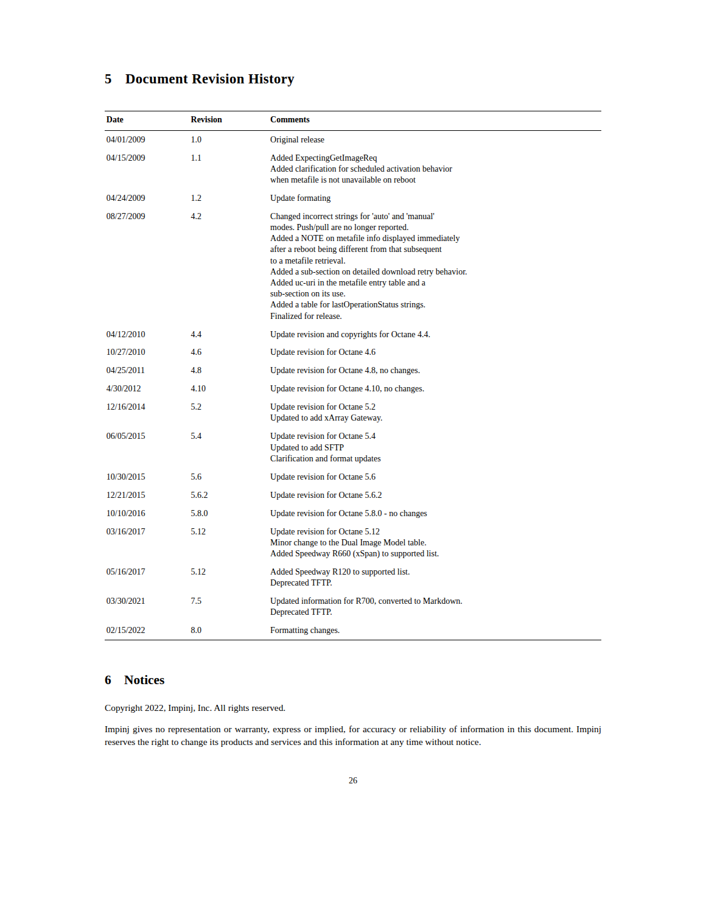5 Document Revision History
| Date | Revision | Comments |
| --- | --- | --- |
| 04/01/2009 | 1.0 | Original release |
| 04/15/2009 | 1.1 | Added ExpectingGetImageReq Added clarification for scheduled activation behavior when metafile is not unavailable on reboot |
| 04/24/2009 | 1.2 | Update formating |
| 08/27/2009 | 4.2 | Changed incorrect strings for 'auto' and 'manual' modes. Push/pull are no longer reported. Added a NOTE on metafile info displayed immediately after a reboot being different from that subsequent to a metafile retrieval. Added a sub-section on detailed download retry behavior. Added uc-uri in the metafile entry table and a sub-section on its use. Added a table for lastOperationStatus strings. Finalized for release. |
| 04/12/2010 | 4.4 | Update revision and copyrights for Octane 4.4. |
| 10/27/2010 | 4.6 | Update revision for Octane 4.6 |
| 04/25/2011 | 4.8 | Update revision for Octane 4.8, no changes. |
| 4/30/2012 | 4.10 | Update revision for Octane 4.10, no changes. |
| 12/16/2014 | 5.2 | Update revision for Octane 5.2 Updated to add xArray Gateway. |
| 06/05/2015 | 5.4 | Update revision for Octane 5.4 Updated to add SFTP Clarification and format updates |
| 10/30/2015 | 5.6 | Update revision for Octane 5.6 |
| 12/21/2015 | 5.6.2 | Update revision for Octane 5.6.2 |
| 10/10/2016 | 5.8.0 | Update revision for Octane 5.8.0 - no changes |
| 03/16/2017 | 5.12 | Update revision for Octane 5.12 Minor change to the Dual Image Model table. Added Speedway R660 (xSpan) to supported list. |
| 05/16/2017 | 5.12 | Added Speedway R120 to supported list. Deprecated TFTP. |
| 03/30/2021 | 7.5 | Updated information for R700, converted to Markdown. Deprecated TFTP. |
| 02/15/2022 | 8.0 | Formatting changes. |
6 Notices
Copyright 2022, Impinj, Inc. All rights reserved.
Impinj gives no representation or warranty, express or implied, for accuracy or reliability of information in this document. Impinj reserves the right to change its products and services and this information at any time without notice.
26